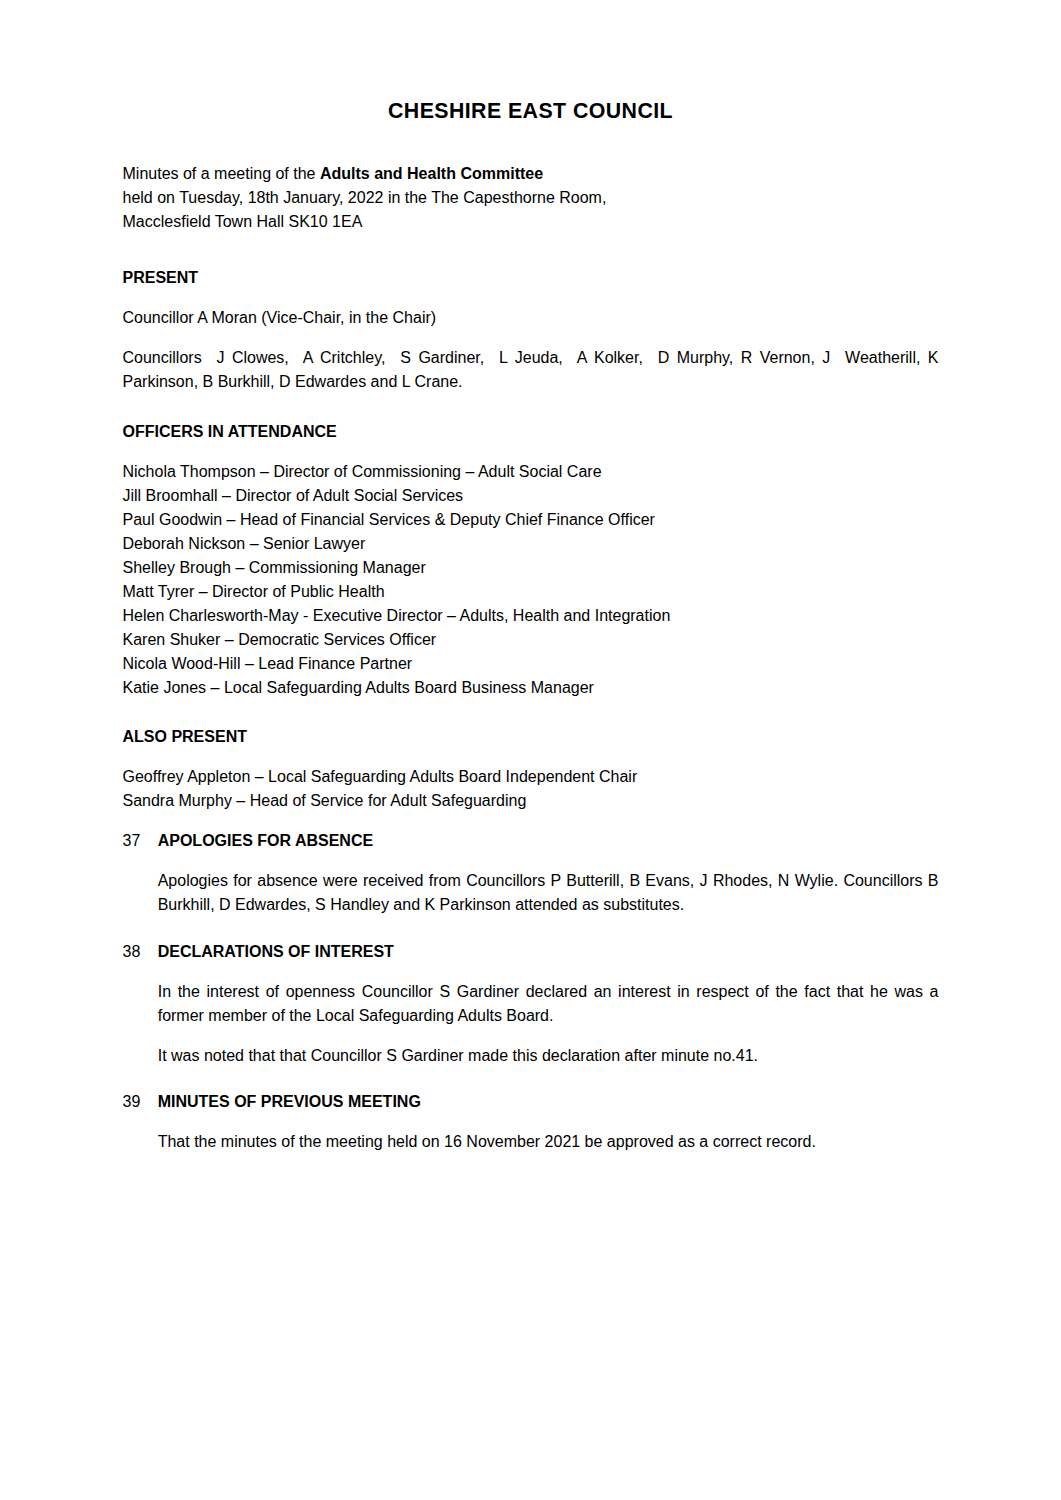CHESHIRE EAST COUNCIL
Minutes of a meeting of the Adults and Health Committee
held on Tuesday, 18th January, 2022 in the The Capesthorne Room,
Macclesfield Town Hall SK10 1EA
PRESENT
Councillor A Moran (Vice-Chair, in the Chair)
Councillors J Clowes, A Critchley, S Gardiner, L Jeuda, A Kolker, D Murphy, R Vernon, J Weatherill, K Parkinson, B Burkhill, D Edwardes and L Crane.
OFFICERS IN ATTENDANCE
Nichola Thompson – Director of Commissioning – Adult Social Care
Jill Broomhall – Director of Adult Social Services
Paul Goodwin – Head of Financial Services & Deputy Chief Finance Officer
Deborah Nickson – Senior Lawyer
Shelley Brough – Commissioning Manager
Matt Tyrer – Director of Public Health
Helen Charlesworth-May - Executive Director – Adults, Health and Integration
Karen Shuker – Democratic Services Officer
Nicola Wood-Hill – Lead Finance Partner
Katie Jones – Local Safeguarding Adults Board Business Manager
ALSO PRESENT
Geoffrey Appleton – Local Safeguarding Adults Board Independent Chair
Sandra Murphy – Head of Service for Adult Safeguarding
37 APOLOGIES FOR ABSENCE
Apologies for absence were received from Councillors P Butterill, B Evans, J Rhodes, N Wylie. Councillors B Burkhill, D Edwardes, S Handley and K Parkinson attended as substitutes.
38 DECLARATIONS OF INTEREST
In the interest of openness Councillor S Gardiner declared an interest in respect of the fact that he was a former member of the Local Safeguarding Adults Board.
It was noted that that Councillor S Gardiner made this declaration after minute no.41.
39 MINUTES OF PREVIOUS MEETING
That the minutes of the meeting held on 16 November 2021 be approved as a correct record.